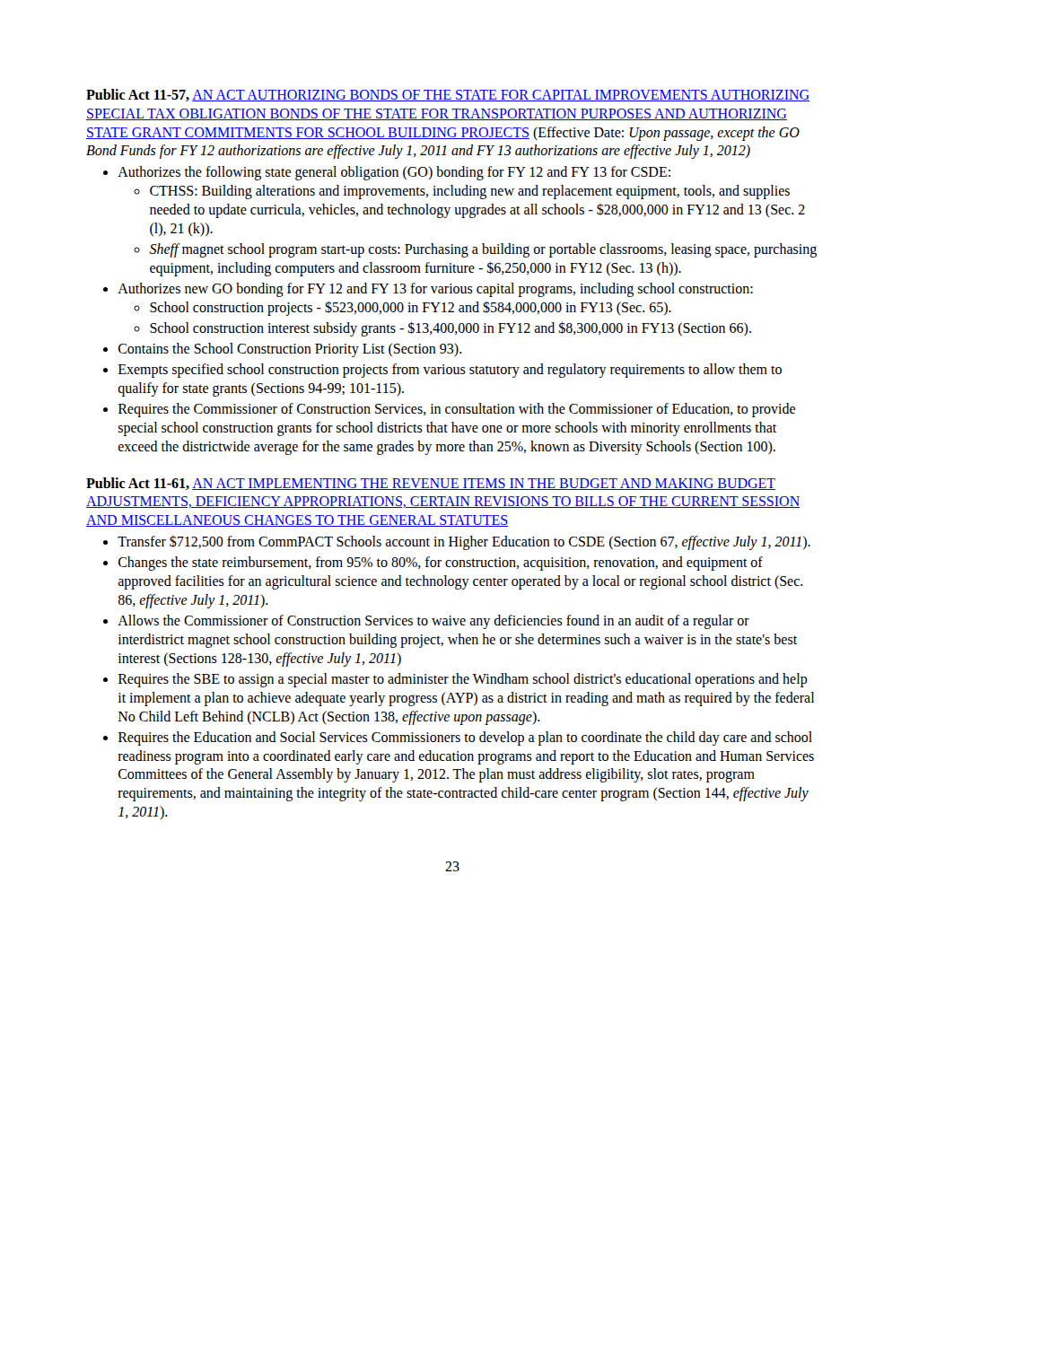Public Act 11-57, AN ACT AUTHORIZING BONDS OF THE STATE FOR CAPITAL IMPROVEMENTS AUTHORIZING SPECIAL TAX OBLIGATION BONDS OF THE STATE FOR TRANSPORTATION PURPOSES AND AUTHORIZING STATE GRANT COMMITMENTS FOR SCHOOL BUILDING PROJECTS (Effective Date: Upon passage, except the GO Bond Funds for FY 12 authorizations are effective July 1, 2011 and FY 13 authorizations are effective July 1, 2012)
Authorizes the following state general obligation (GO) bonding for FY 12 and FY 13 for CSDE:
CTHSS: Building alterations and improvements, including new and replacement equipment, tools, and supplies needed to update curricula, vehicles, and technology upgrades at all schools - $28,000,000 in FY12 and 13 (Sec. 2 (l), 21 (k)).
Sheff magnet school program start-up costs: Purchasing a building or portable classrooms, leasing space, purchasing equipment, including computers and classroom furniture - $6,250,000 in FY12 (Sec. 13 (h)).
Authorizes new GO bonding for FY 12 and FY 13 for various capital programs, including school construction:
School construction projects - $523,000,000 in FY12 and $584,000,000 in FY13 (Sec. 65).
School construction interest subsidy grants - $13,400,000 in FY12 and $8,300,000 in FY13 (Section 66).
Contains the School Construction Priority List (Section 93).
Exempts specified school construction projects from various statutory and regulatory requirements to allow them to qualify for state grants (Sections 94-99; 101-115).
Requires the Commissioner of Construction Services, in consultation with the Commissioner of Education, to provide special school construction grants for school districts that have one or more schools with minority enrollments that exceed the districtwide average for the same grades by more than 25%, known as Diversity Schools (Section 100).
Public Act 11-61, AN ACT IMPLEMENTING THE REVENUE ITEMS IN THE BUDGET AND MAKING BUDGET ADJUSTMENTS, DEFICIENCY APPROPRIATIONS, CERTAIN REVISIONS TO BILLS OF THE CURRENT SESSION AND MISCELLANEOUS CHANGES TO THE GENERAL STATUTES
Transfer $712,500 from CommPACT Schools account in Higher Education to CSDE (Section 67, effective July 1, 2011).
Changes the state reimbursement, from 95% to 80%, for construction, acquisition, renovation, and equipment of approved facilities for an agricultural science and technology center operated by a local or regional school district (Sec. 86, effective July 1, 2011).
Allows the Commissioner of Construction Services to waive any deficiencies found in an audit of a regular or interdistrict magnet school construction building project, when he or she determines such a waiver is in the state's best interest (Sections 128-130, effective July 1, 2011)
Requires the SBE to assign a special master to administer the Windham school district's educational operations and help it implement a plan to achieve adequate yearly progress (AYP) as a district in reading and math as required by the federal No Child Left Behind (NCLB) Act (Section 138, effective upon passage).
Requires the Education and Social Services Commissioners to develop a plan to coordinate the child day care and school readiness program into a coordinated early care and education programs and report to the Education and Human Services Committees of the General Assembly by January 1, 2012. The plan must address eligibility, slot rates, program requirements, and maintaining the integrity of the state-contracted child-care center program (Section 144, effective July 1, 2011).
23